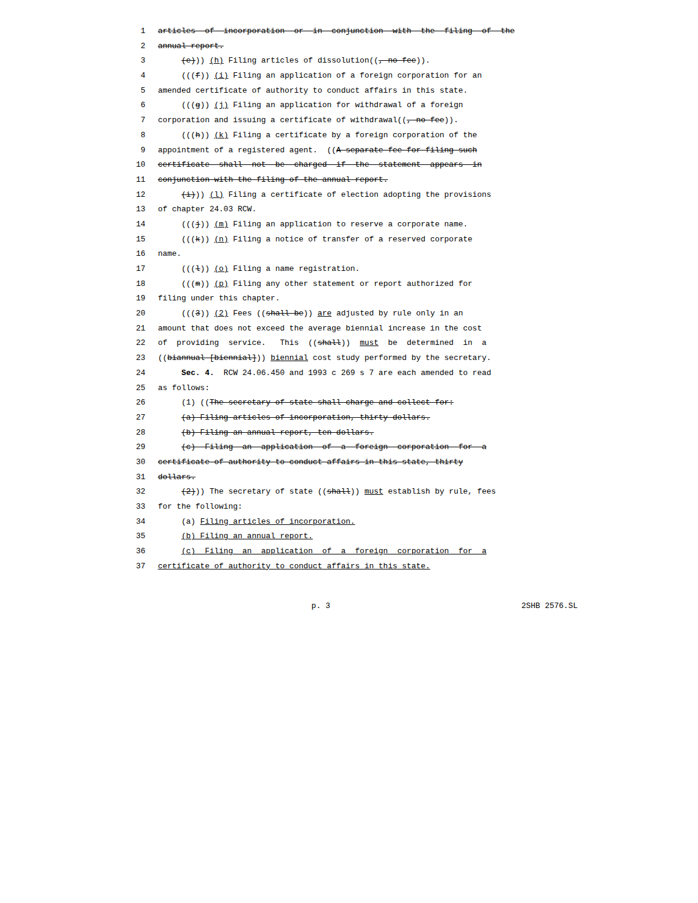1 articles of incorporation or in conjunction with the filing of the
2 annual report.
3 (e))) (h) Filing articles of dissolution((, no fee)).
4 (((f)) (i) Filing an application of a foreign corporation for an
5 amended certificate of authority to conduct affairs in this state.
6 (((g)) (j) Filing an application for withdrawal of a foreign
7 corporation and issuing a certificate of withdrawal((, no fee)).
8 (((h)) (k) Filing a certificate by a foreign corporation of the
9 appointment of a registered agent. ((A separate fee for filing such
10 certificate shall not be charged if the statement appears in
11 conjunction with the filing of the annual report.
12 (i))) (l) Filing a certificate of election adopting the provisions
13 of chapter 24.03 RCW.
14 (((j)) (m) Filing an application to reserve a corporate name.
15 (((k)) (n) Filing a notice of transfer of a reserved corporate
16 name.
17 (((l)) (o) Filing a name registration.
18 (((m)) (p) Filing any other statement or report authorized for
19 filing under this chapter.
20 (((3)) (2) Fees ((shall be)) are adjusted by rule only in an
21 amount that does not exceed the average biennial increase in the cost
22 of providing service. This ((shall)) must be determined in a
23((biannual [biennial])) biennial cost study performed by the secretary.
24 Sec. 4. RCW 24.06.450 and 1993 c 269 s 7 are each amended to read
25 as follows:
26 (1) ((The secretary of state shall charge and collect for:
27 (a) Filing articles of incorporation, thirty dollars.
28 (b) Filing an annual report, ten dollars.
29 (c) Filing an application of a foreign corporation for a
30 certificate of authority to conduct affairs in this state, thirty
31 dollars.
32 (2))) The secretary of state ((shall)) must establish by rule, fees
33 for the following:
34 (a) Filing articles of incorporation.
35 (b) Filing an annual report.
36 (c) Filing an application of a foreign corporation for a
37 certificate of authority to conduct affairs in this state.
p. 32SHB 2576.SL